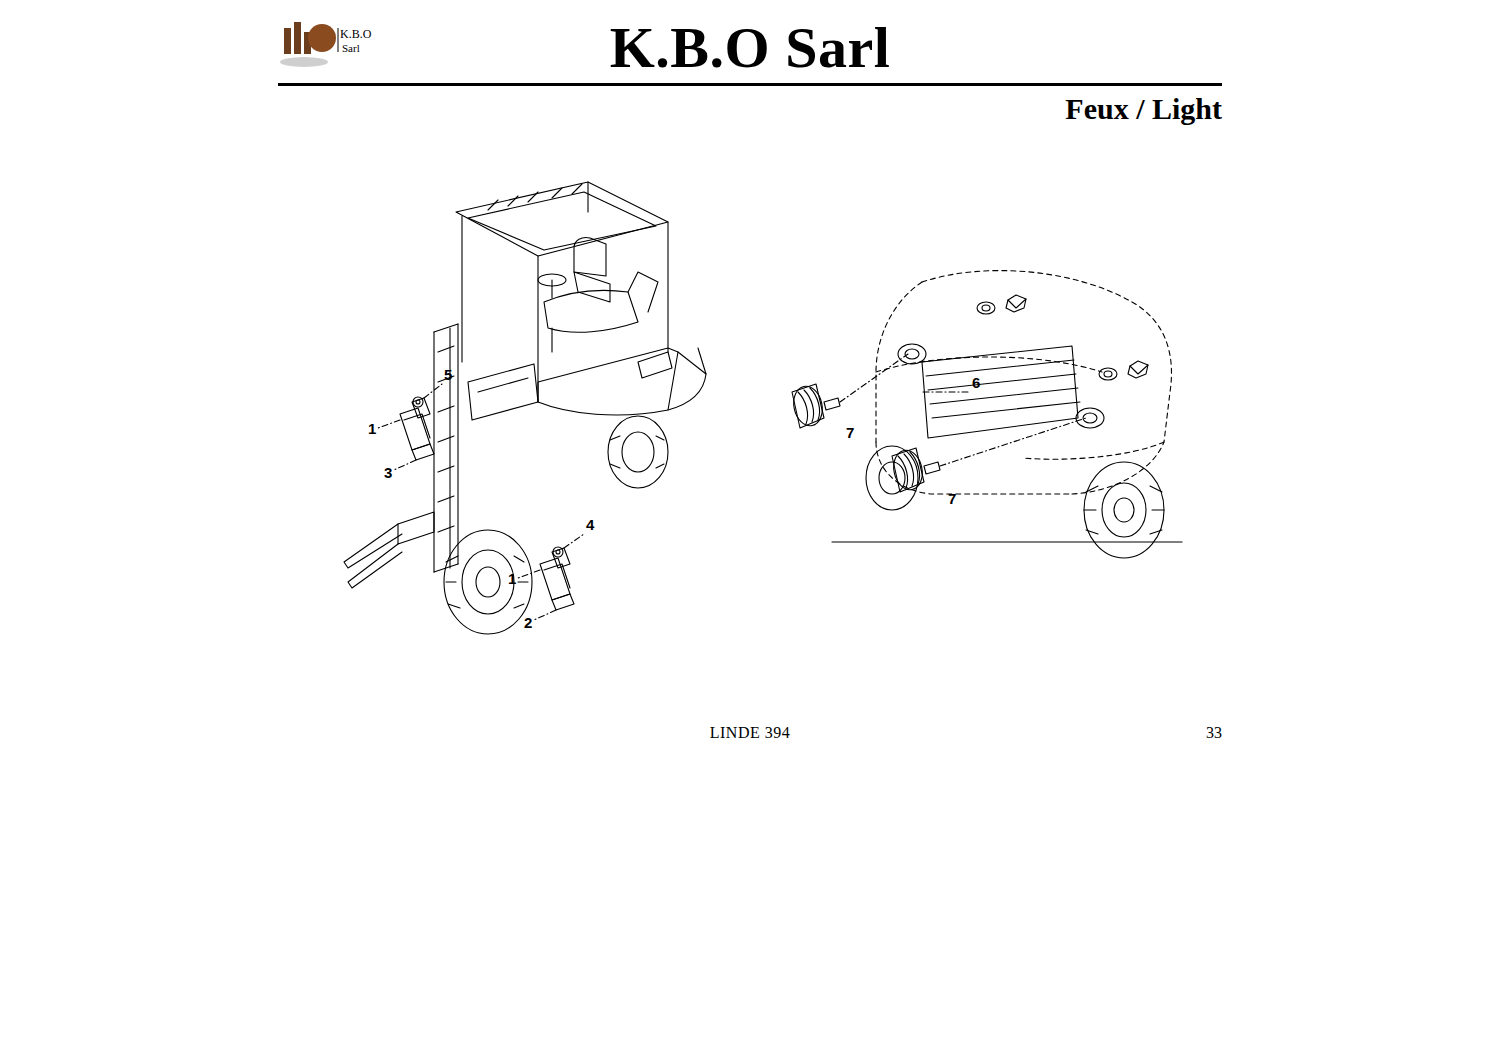K.B.O Sarl
K.B.O Sarl
Feux / Light
5 1 3 4 1 2
6 7 7
LINDE 394 33